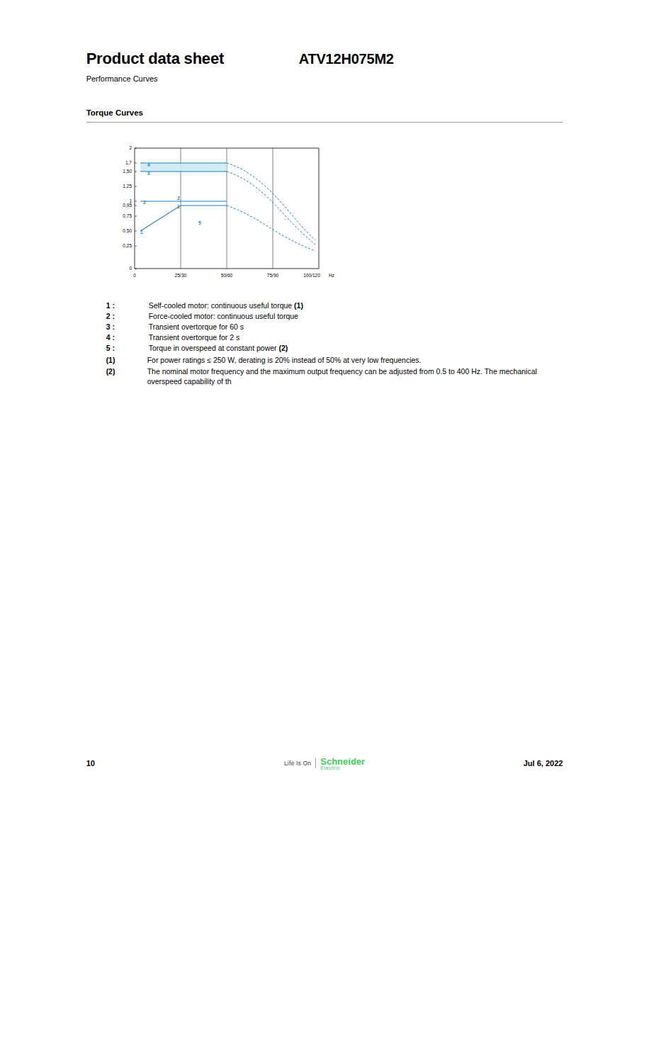Product data sheet
ATV12H075M2
Performance Curves
Torque Curves
2 1,7 1,50 1,25 1 0,95 0,75 0,50 0,25 0 0 25/30 50/60 75/90 100/120 Hz 4 3 2 2 1 1 5
| 1 : | Self-cooled motor: continuous useful torque (1) |
| 2 : | Force-cooled motor: continuous useful torque |
| 3 : | Transient overtorque for 60 s |
| 4 : | Transient overtorque for 2 s |
| 5 : | Torque in overspeed at constant power (2) |
| (1) | For power ratings ≤ 250 W, derating is 20% instead of 50% at very low frequencies. |
| (2) | The nominal motor frequency and the maximum output frequency can be adjusted from 0.5 to 400 Hz. The mechanical overspeed capability of th |
10
Life Is On SchneiderElectric
Jul 6, 2022